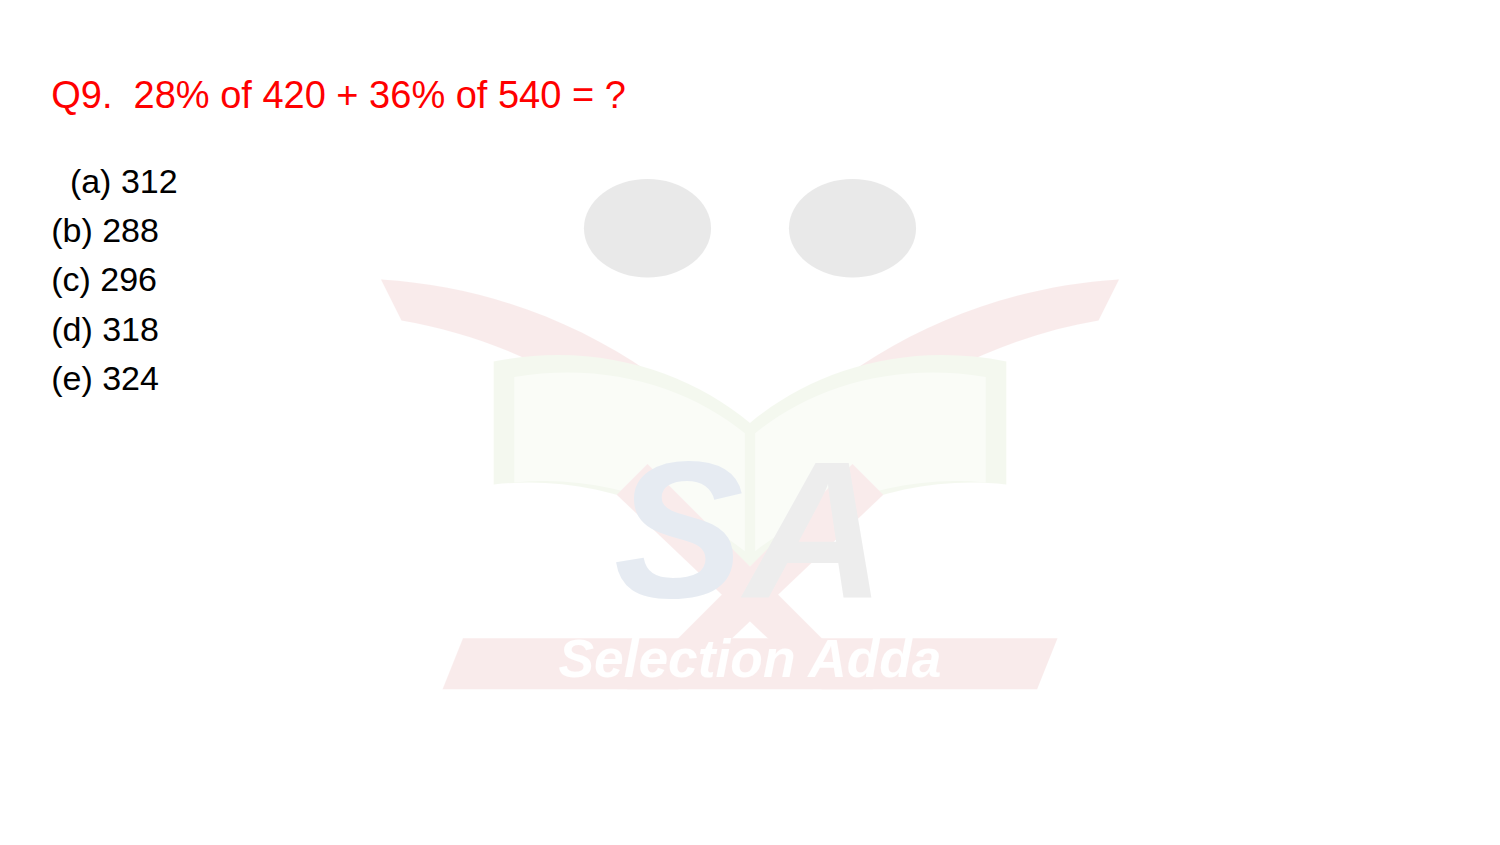SA Selection Adda
Q9. 28% of 420 + 36% of 540 = ?
(a) 312
(b) 288
(c) 296
(d) 318
(e) 324